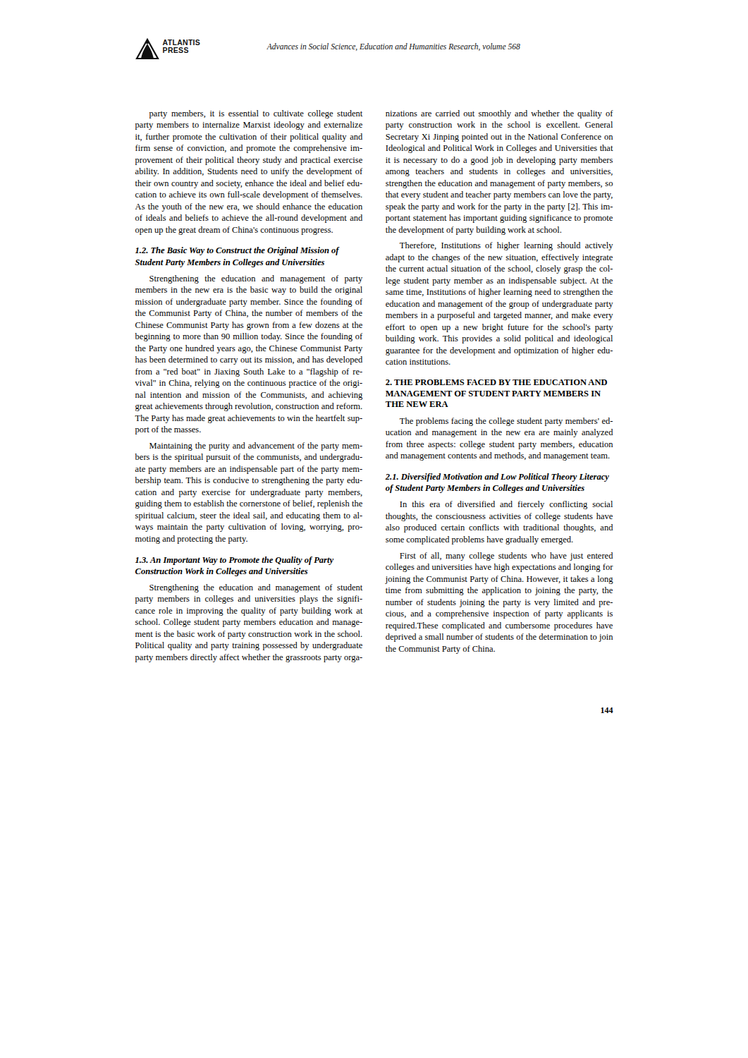ATLANTIS
PRESS
Advances in Social Science, Education and Humanities Research, volume 568
party members, it is essential to cultivate college student party members to internalize Marxist ideology and externalize it, further promote the cultivation of their political quality and firm sense of conviction, and promote the comprehensive improvement of their political theory study and practical exercise ability. In addition, Students need to unify the development of their own country and society, enhance the ideal and belief education to achieve its own full-scale development of themselves. As the youth of the new era, we should enhance the education of ideals and beliefs to achieve the all-round development and open up the great dream of China's continuous progress.
1.2. The Basic Way to Construct the Original Mission of Student Party Members in Colleges and Universities
Strengthening the education and management of party members in the new era is the basic way to build the original mission of undergraduate party member. Since the founding of the Communist Party of China, the number of members of the Chinese Communist Party has grown from a few dozens at the beginning to more than 90 million today. Since the founding of the Party one hundred years ago, the Chinese Communist Party has been determined to carry out its mission, and has developed from a "red boat" in Jiaxing South Lake to a "flagship of revival" in China, relying on the continuous practice of the original intention and mission of the Communists, and achieving great achievements through revolution, construction and reform. The Party has made great achievements to win the heartfelt support of the masses.
Maintaining the purity and advancement of the party members is the spiritual pursuit of the communists, and undergraduate party members are an indispensable part of the party membership team. This is conducive to strengthening the party education and party exercise for undergraduate party members, guiding them to establish the cornerstone of belief, replenish the spiritual calcium, steer the ideal sail, and educating them to always maintain the party cultivation of loving, worrying, promoting and protecting the party.
1.3. An Important Way to Promote the Quality of Party Construction Work in Colleges and Universities
Strengthening the education and management of student party members in colleges and universities plays the significance role in improving the quality of party building work at school. College student party members education and management is the basic work of party construction work in the school. Political quality and party training possessed by undergraduate party members directly affect whether the grassroots party organizations are carried out smoothly and whether the quality of party construction work in the school is excellent. General Secretary Xi Jinping pointed out in the National Conference on Ideological and Political Work in Colleges and Universities that it is necessary to do a good job in developing party members among teachers and students in colleges and universities, strengthen the education and management of party members, so that every student and teacher party members can love the party, speak the party and work for the party in the party [2]. This important statement has important guiding significance to promote the development of party building work at school.
Therefore, Institutions of higher learning should actively adapt to the changes of the new situation, effectively integrate the current actual situation of the school, closely grasp the college student party member as an indispensable subject. At the same time, Institutions of higher learning need to strengthen the education and management of the group of undergraduate party members in a purposeful and targeted manner, and make every effort to open up a new bright future for the school's party building work. This provides a solid political and ideological guarantee for the development and optimization of higher education institutions.
2. The problems faced by the education and management of student party members in the new era
The problems facing the college student party members' education and management in the new era are mainly analyzed from three aspects: college student party members, education and management contents and methods, and management team.
2.1. Diversified Motivation and Low Political Theory Literacy of Student Party Members in Colleges and Universities
In this era of diversified and fiercely conflicting social thoughts, the consciousness activities of college students have also produced certain conflicts with traditional thoughts, and some complicated problems have gradually emerged.
First of all, many college students who have just entered colleges and universities have high expectations and longing for joining the Communist Party of China. However, it takes a long time from submitting the application to joining the party, the number of students joining the party is very limited and precious, and a comprehensive inspection of party applicants is required.These complicated and cumbersome procedures have deprived a small number of students of the determination to join the Communist Party of China.
144